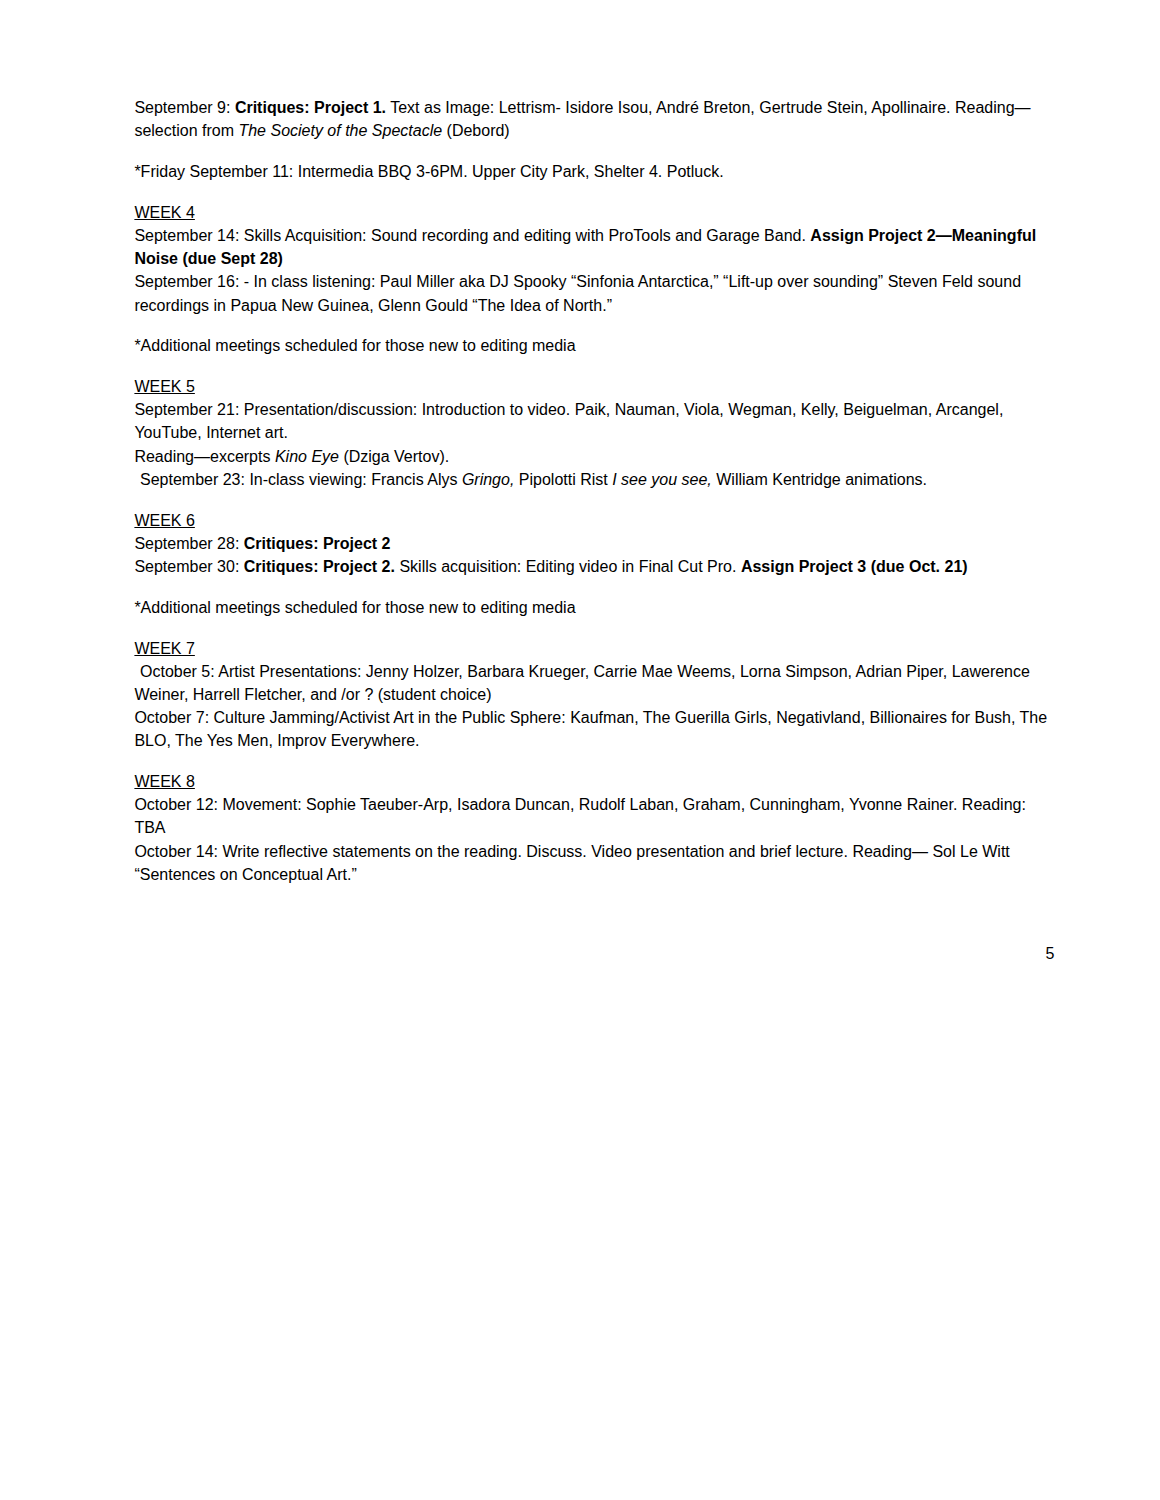September 9: Critiques: Project 1. Text as Image: Lettrism- Isidore Isou, André Breton, Gertrude Stein, Apollinaire. Reading—selection from The Society of the Spectacle (Debord)
*Friday September 11: Intermedia BBQ 3-6PM. Upper City Park, Shelter 4. Potluck.
WEEK 4
September 14: Skills Acquisition: Sound recording and editing with ProTools and Garage Band. Assign Project 2—Meaningful Noise (due Sept 28)
September 16: - In class listening: Paul Miller aka DJ Spooky “Sinfonia Antarctica,” “Lift-up over sounding” Steven Feld sound recordings in Papua New Guinea, Glenn Gould “The Idea of North.”
*Additional meetings scheduled for those new to editing media
WEEK 5
September 21: Presentation/discussion: Introduction to video. Paik, Nauman, Viola, Wegman, Kelly, Beiguelman, Arcangel, YouTube, Internet art.
Reading—excerpts Kino Eye (Dziga Vertov).
September 23: In-class viewing: Francis Alys Gringo, Pipolotti Rist I see you see, William Kentridge animations.
WEEK 6
September 28: Critiques: Project 2
September 30: Critiques: Project 2. Skills acquisition: Editing video in Final Cut Pro. Assign Project 3 (due Oct. 21)
*Additional meetings scheduled for those new to editing media
WEEK 7
October 5: Artist Presentations: Jenny Holzer, Barbara Krueger, Carrie Mae Weems, Lorna Simpson, Adrian Piper, Lawerence Weiner, Harrell Fletcher, and /or ? (student choice)
October 7: Culture Jamming/Activist Art in the Public Sphere: Kaufman, The Guerilla Girls, Negativland, Billionaires for Bush, The BLO, The Yes Men, Improv Everywhere.
WEEK 8
October 12: Movement: Sophie Taeuber-Arp, Isadora Duncan, Rudolf Laban, Graham, Cunningham, Yvonne Rainer. Reading: TBA
October 14: Write reflective statements on the reading. Discuss. Video presentation and brief lecture. Reading— Sol Le Witt “Sentences on Conceptual Art.”
5